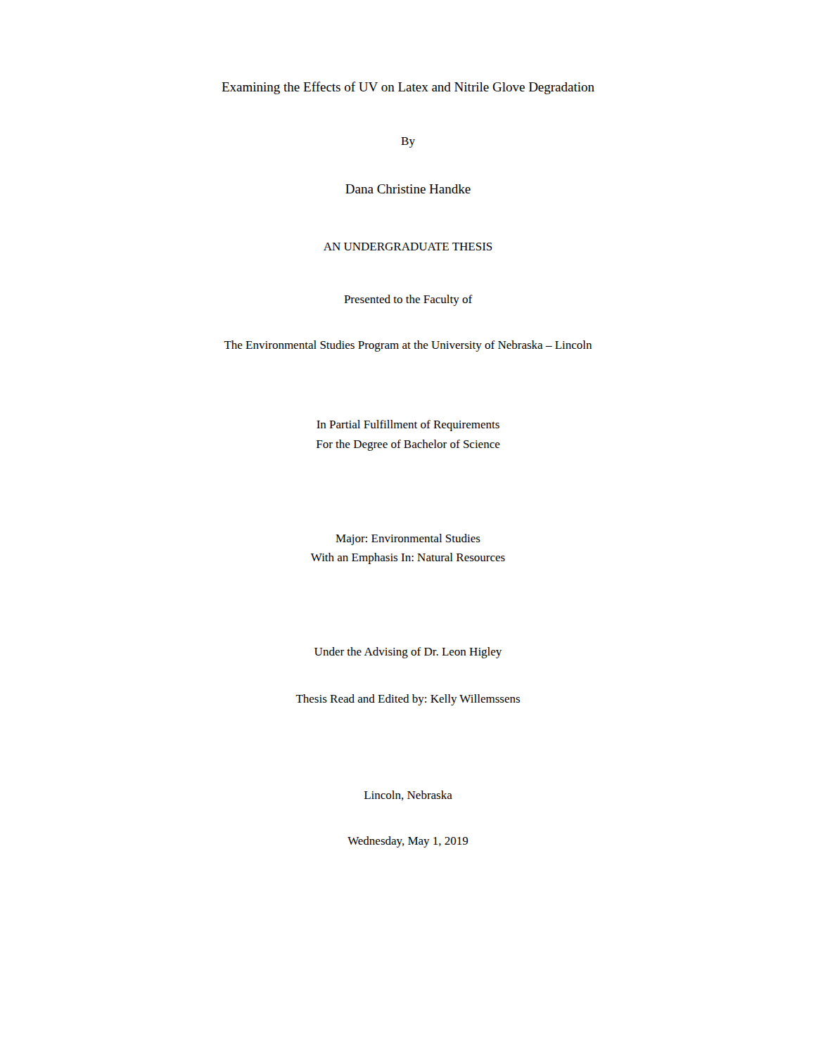Examining the Effects of UV on Latex and Nitrile Glove Degradation
By
Dana Christine Handke
AN UNDERGRADUATE THESIS
Presented to the Faculty of
The Environmental Studies Program at the University of Nebraska – Lincoln
In Partial Fulfillment of Requirements
For the Degree of Bachelor of Science
Major: Environmental Studies
With an Emphasis In: Natural Resources
Under the Advising of Dr. Leon Higley
Thesis Read and Edited by: Kelly Willemssens
Lincoln, Nebraska
Wednesday, May 1, 2019